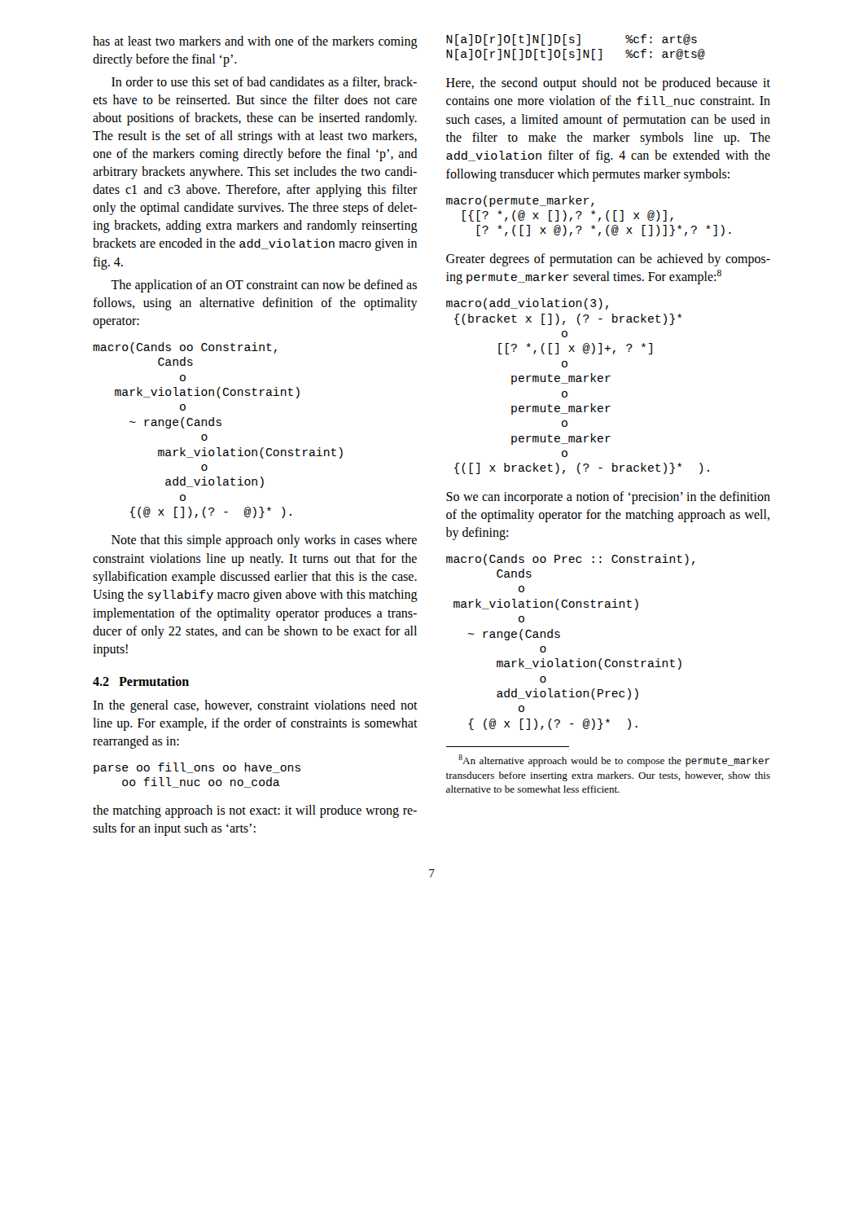has at least two markers and with one of the markers coming directly before the final ‘p’.
In order to use this set of bad candidates as a filter, brackets have to be reinserted. But since the filter does not care about positions of brackets, these can be inserted randomly. The result is the set of all strings with at least two markers, one of the markers coming directly before the final ‘p’, and arbitrary brackets anywhere. This set includes the two candidates c1 and c3 above. Therefore, after applying this filter only the optimal candidate survives. The three steps of deleting brackets, adding extra markers and randomly reinserting brackets are encoded in the add_violation macro given in fig. 4.
The application of an OT constraint can now be defined as follows, using an alternative definition of the optimality operator:
macro(Cands oo Constraint,
         Cands
            o
   mark_violation(Constraint)
            o
     ~ range(Cands
               o
         mark_violation(Constraint)
               o
          add_violation)
            o
     {(@ x []),(? -  @)}* ).
Note that this simple approach only works in cases where constraint violations line up neatly. It turns out that for the syllabification example discussed earlier that this is the case. Using the syllabify macro given above with this matching implementation of the optimality operator produces a transducer of only 22 states, and can be shown to be exact for all inputs!
4.2 Permutation
In the general case, however, constraint violations need not line up. For example, if the order of constraints is somewhat rearranged as in:
parse oo fill_ons oo have_ons
    oo fill_nuc oo no_coda
the matching approach is not exact: it will produce wrong results for an input such as ‘arts’:
N[a]D[r]O[t]N[]D[s]      %cf: art@s
N[a]O[r]N[]D[t]O[s]N[]   %cf: ar@ts@
Here, the second output should not be produced because it contains one more violation of the fill_nuc constraint. In such cases, a limited amount of permutation can be used in the filter to make the marker symbols line up. The add_violation filter of fig. 4 can be extended with the following transducer which permutes marker symbols:
macro(permute_marker,
  [{[? *,(@ x []),? *,([] x @)],
    [? *,([] x @),? *,(@ x [])]}*,? *]).
Greater degrees of permutation can be achieved by composing permute_marker several times. For example:8
macro(add_violation(3),
 {(bracket x []), (? - bracket)}*
                o
       [[? *,([] x @)]+, ? *]
                o
         permute_marker
                o
         permute_marker
                o
         permute_marker
                o
 {([] x bracket), (? - bracket)}*  ).
So we can incorporate a notion of ‘precision’ in the definition of the optimality operator for the matching approach as well, by defining:
macro(Cands oo Prec :: Constraint),
       Cands
          o
 mark_violation(Constraint)
          o
   ~ range(Cands
             o
       mark_violation(Constraint)
             o
       add_violation(Prec))
          o
   { (@ x []),(? - @)}*  ).
8An alternative approach would be to compose the permute_marker transducers before inserting extra markers. Our tests, however, show this alternative to be somewhat less efficient.
7